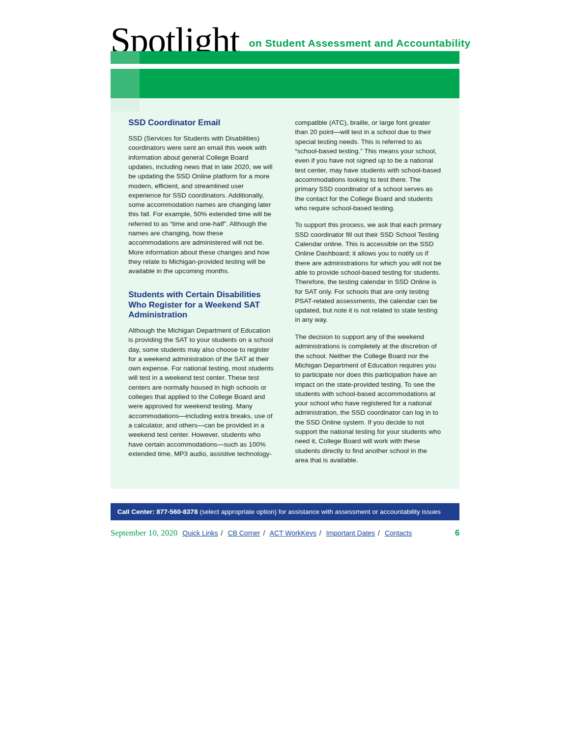Spotlight
on Student Assessment and Accountability
SSD Coordinator Email
SSD (Services for Students with Disabilities) coordinators were sent an email this week with information about general College Board updates, including news that in late 2020, we will be updating the SSD Online platform for a more modern, efficient, and streamlined user experience for SSD coordinators. Additionally, some accommodation names are changing later this fall. For example, 50% extended time will be referred to as “time and one-half”. Although the names are changing, how these accommodations are administered will not be. More information about these changes and how they relate to Michigan-provided testing will be available in the upcoming months.
Students with Certain Disabilities Who Register for a Weekend SAT Administration
Although the Michigan Department of Education is providing the SAT to your students on a school day, some students may also choose to register for a weekend administration of the SAT at their own expense. For national testing, most students will test in a weekend test center. These test centers are normally housed in high schools or colleges that applied to the College Board and were approved for weekend testing. Many accommodations—including extra breaks, use of a calculator, and others—can be provided in a weekend test center. However, students who have certain accommodations—such as 100% extended time, MP3 audio, assistive technology-compatible (ATC), braille, or large font greater than 20 point—will test in a school due to their special testing needs. This is referred to as “school-based testing.” This means your school, even if you have not signed up to be a national test center, may have students with school-based accommodations looking to test there. The primary SSD coordinator of a school serves as the contact for the College Board and students who require school-based testing.
To support this process, we ask that each primary SSD coordinator fill out their SSD School Testing Calendar online. This is accessible on the SSD Online Dashboard; it allows you to notify us if there are administrations for which you will not be able to provide school-based testing for students. Therefore, the testing calendar in SSD Online is for SAT only. For schools that are only testing PSAT-related assessments, the calendar can be updated, but note it is not related to state testing in any way.
The decision to support any of the weekend administrations is completely at the discretion of the school. Neither the College Board nor the Michigan Department of Education requires you to participate nor does this participation have an impact on the state-provided testing. To see the students with school-based accommodations at your school who have registered for a national administration, the SSD coordinator can log in to the SSD Online system. If you decide to not support the national testing for your students who need it, College Board will work with these students directly to find another school in the area that is available.
Call Center: 877-560-8378 (select appropriate option) for assistance with assessment or accountability issues
September 10, 2020 Quick Links/ CB Corner/ ACT WorkKeys/ Important Dates/ Contacts 6